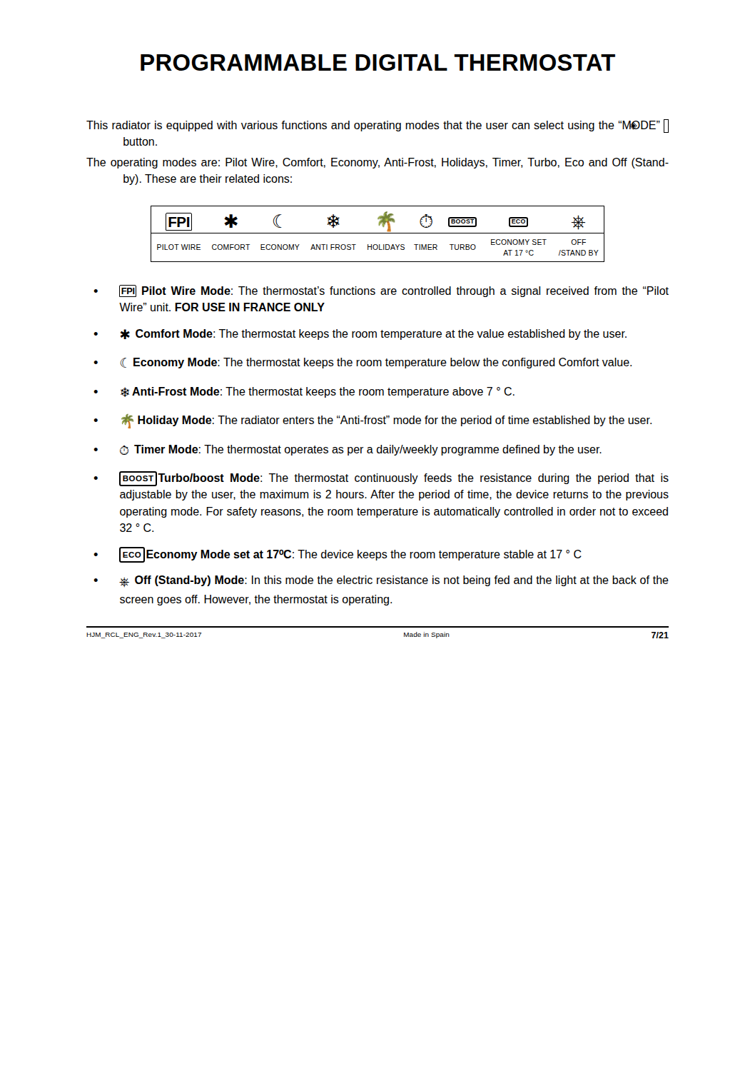PROGRAMMABLE DIGITAL THERMOSTAT
This radiator is equipped with various functions and operating modes that the user can select using the “MODE” ◈ button.
The operating modes are: Pilot Wire, Comfort, Economy, Anti-Frost, Holidays, Timer, Turbo, Eco and Off (Stand-by). These are their related icons:
| FPI | ✱ | ☾ | ❄ | 🌴 | ⏱ | BOOST | ECO | ⎈ |
| PILOT WIRE | COMFORT | ECONOMY | ANTI FROST | HOLIDAYS | TIMER | TURBO | ECONOMY SET AT 17 °C | OFF /STAND BY |
FPI Pilot Wire Mode: The thermostat’s functions are controlled through a signal received from the “Pilot Wire” unit. FOR USE IN FRANCE ONLY
✱ Comfort Mode: The thermostat keeps the room temperature at the value established by the user.
☾Economy Mode: The thermostat keeps the room temperature below the configured Comfort value.
❄Anti-Frost Mode: The thermostat keeps the room temperature above 7 ° C.
🌴Holiday Mode: The radiator enters the “Anti-frost” mode for the period of time established by the user.
⏱ Timer Mode: The thermostat operates as per a daily/weekly programme defined by the user.
BOOST Turbo/boost Mode: The thermostat continuously feeds the resistance during the period that is adjustable by the user, the maximum is 2 hours. After the period of time, the device returns to the previous operating mode. For safety reasons, the room temperature is automatically controlled in order not to exceed 32 ° C.
ECO Economy Mode set at 17⁰C: The device keeps the room temperature stable at 17 ° C
⎈ Off (Stand-by) Mode: In this mode the electric resistance is not being fed and the light at the back of the screen goes off. However, the thermostat is operating.
HJM_RCL_ENG_Rev.1_30-11-2017
Made in Spain
7/21